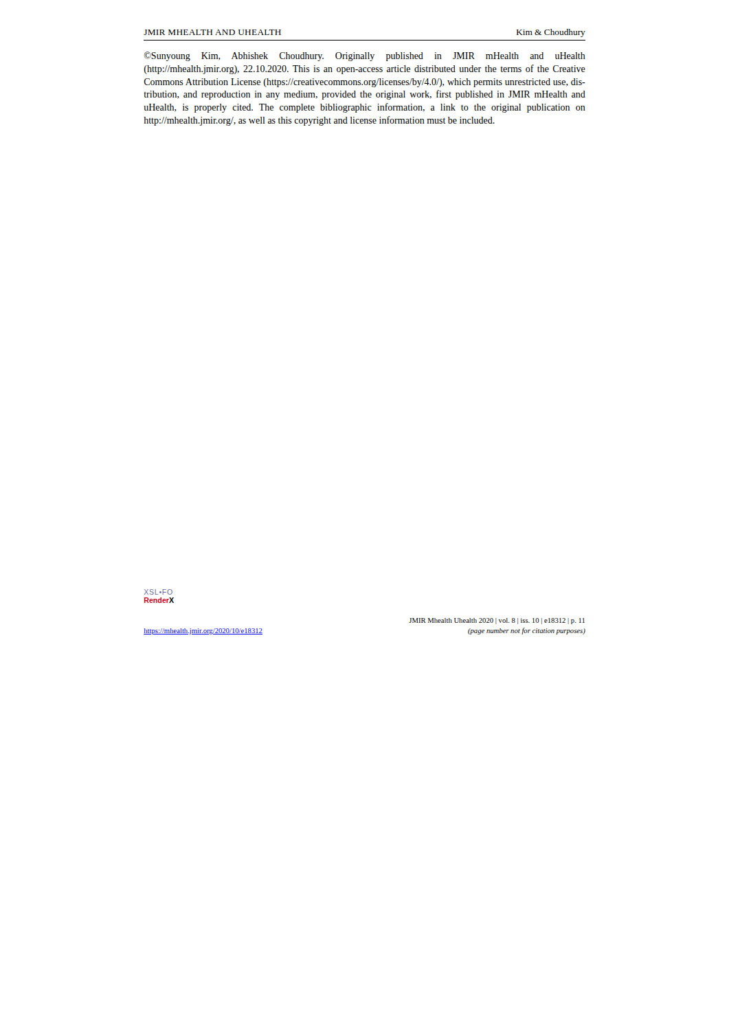JMIR mHealth and uHealth Kim & Choudhury
©Sunyoung Kim, Abhishek Choudhury. Originally published in JMIR mHealth and uHealth (http://mhealth.jmir.org), 22.10.2020. This is an open-access article distributed under the terms of the Creative Commons Attribution License (https://creativecommons.org/licenses/by/4.0/), which permits unrestricted use, distribution, and reproduction in any medium, provided the original work, first published in JMIR mHealth and uHealth, is properly cited. The complete bibliographic information, a link to the original publication on http://mhealth.jmir.org/, as well as this copyright and license information must be included.
XSL•FO
Render X
XSL-FO RenderX
https://mhealth.jmir.org/2020/10/e18312
JMIR Mhealth Uhealth 2020 | vol. 8 | iss. 10 | e18312 | p. 11 (page number not for citation purposes)